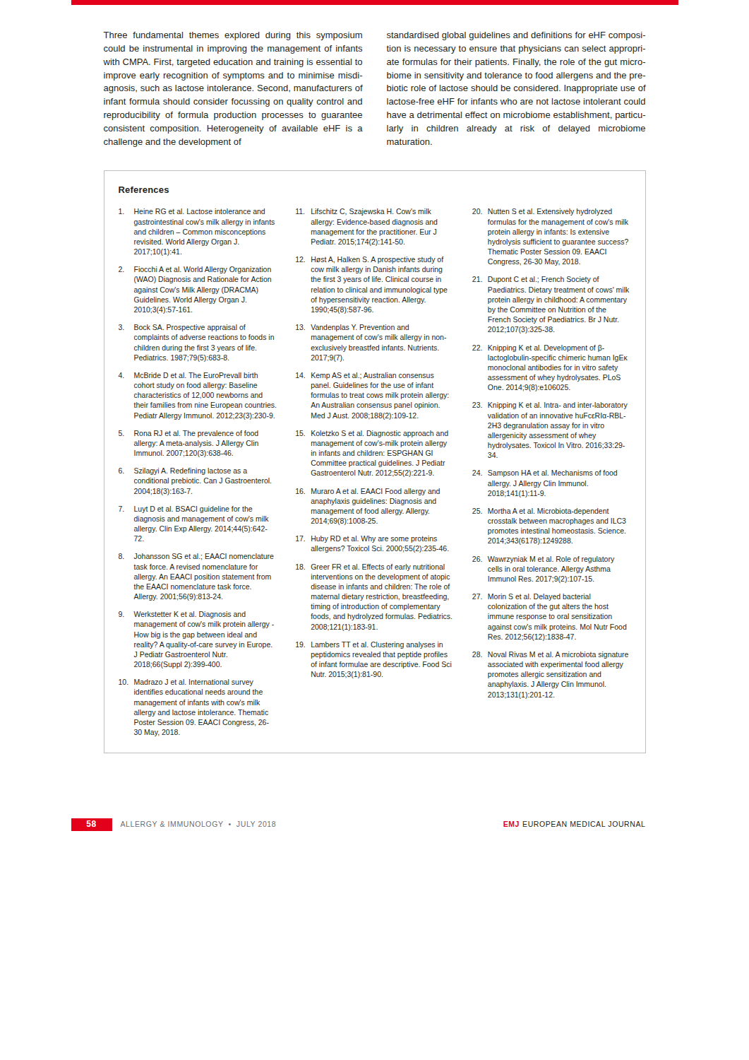Three fundamental themes explored during this symposium could be instrumental in improving the management of infants with CMPA. First, targeted education and training is essential to improve early recognition of symptoms and to minimise misdiagnosis, such as lactose intolerance. Second, manufacturers of infant formula should consider focussing on quality control and reproducibility of formula production processes to guarantee consistent composition. Heterogeneity of available eHF is a challenge and the development of
standardised global guidelines and definitions for eHF composition is necessary to ensure that physicians can select appropriate formulas for their patients. Finally, the role of the gut microbiome in sensitivity and tolerance to food allergens and the prebiotic role of lactose should be considered. Inappropriate use of lactose-free eHF for infants who are not lactose intolerant could have a detrimental effect on microbiome establishment, particularly in children already at risk of delayed microbiome maturation.
References
Heine RG et al. Lactose intolerance and gastrointestinal cow's milk allergy in infants and children – Common misconceptions revisited. World Allergy Organ J. 2017;10(1):41.
Fiocchi A et al. World Allergy Organization (WAO) Diagnosis and Rationale for Action against Cow's Milk Allergy (DRACMA) Guidelines. World Allergy Organ J. 2010;3(4):57-161.
Bock SA. Prospective appraisal of complaints of adverse reactions to foods in children during the first 3 years of life. Pediatrics. 1987;79(5):683-8.
McBride D et al. The EuroPrevall birth cohort study on food allergy: Baseline characteristics of 12,000 newborns and their families from nine European countries. Pediatr Allergy Immunol. 2012;23(3):230-9.
Rona RJ et al. The prevalence of food allergy: A meta-analysis. J Allergy Clin Immunol. 2007;120(3):638-46.
Szilagyi A. Redefining lactose as a conditional prebiotic. Can J Gastroenterol. 2004;18(3):163-7.
Luyt D et al. BSACI guideline for the diagnosis and management of cow's milk allergy. Clin Exp Allergy. 2014;44(5):642-72.
Johansson SG et al.; EAACI nomenclature task force. A revised nomenclature for allergy. An EAACI position statement from the EAACI nomenclature task force. Allergy. 2001;56(9):813-24.
Werkstetter K et al. Diagnosis and management of cow's milk protein allergy - How big is the gap between ideal and reality? A quality-of-care survey in Europe. J Pediatr Gastroenterol Nutr. 2018;66(Suppl 2):399-400.
Madrazo J et al. International survey identifies educational needs around the management of infants with cow's milk allergy and lactose intolerance. Thematic Poster Session 09. EAACI Congress, 26-30 May, 2018.
Lifschitz C, Szajewska H. Cow's milk allergy: Evidence-based diagnosis and management for the practitioner. Eur J Pediatr. 2015;174(2):141-50.
Høst A, Halken S. A prospective study of cow milk allergy in Danish infants during the first 3 years of life. Clinical course in relation to clinical and immunological type of hypersensitivity reaction. Allergy. 1990;45(8):587-96.
Vandenplas Y. Prevention and management of cow's milk allergy in non-exclusively breastfed infants. Nutrients. 2017;9(7).
Kemp AS et al.; Australian consensus panel. Guidelines for the use of infant formulas to treat cows milk protein allergy: An Australian consensus panel opinion. Med J Aust. 2008;188(2):109-12.
Koletzko S et al. Diagnostic approach and management of cow's-milk protein allergy in infants and children: ESPGHAN GI Committee practical guidelines. J Pediatr Gastroenterol Nutr. 2012;55(2):221-9.
Muraro A et al. EAACI Food allergy and anaphylaxis guidelines: Diagnosis and management of food allergy. Allergy. 2014;69(8):1008-25.
Huby RD et al. Why are some proteins allergens? Toxicol Sci. 2000;55(2):235-46.
Greer FR et al. Effects of early nutritional interventions on the development of atopic disease in infants and children: The role of maternal dietary restriction, breastfeeding, timing of introduction of complementary foods, and hydrolyzed formulas. Pediatrics. 2008;121(1):183-91.
Lambers TT et al. Clustering analyses in peptidomics revealed that peptide profiles of infant formulae are descriptive. Food Sci Nutr. 2015;3(1):81-90.
Nutten S et al. Extensively hydrolyzed formulas for the management of cow's milk protein allergy in infants: Is extensive hydrolysis sufficient to guarantee success? Thematic Poster Session 09. EAACI Congress, 26-30 May, 2018.
Dupont C et al.; French Society of Paediatrics. Dietary treatment of cows' milk protein allergy in childhood: A commentary by the Committee on Nutrition of the French Society of Paediatrics. Br J Nutr. 2012;107(3):325-38.
Knipping K et al. Development of β-lactoglobulin-specific chimeric human IgEκ monoclonal antibodies for in vitro safety assessment of whey hydrolysates. PLoS One. 2014;9(8):e106025.
Knipping K et al. Intra- and inter-laboratory validation of an innovative huFcεRIα-RBL-2H3 degranulation assay for in vitro allergenicity assessment of whey hydrolysates. Toxicol In Vitro. 2016;33:29-34.
Sampson HA et al. Mechanisms of food allergy. J Allergy Clin Immunol. 2018;141(1):11-9.
Mortha A et al. Microbiota-dependent crosstalk between macrophages and ILC3 promotes intestinal homeostasis. Science. 2014;343(6178):1249288.
Wawrzyniak M et al. Role of regulatory cells in oral tolerance. Allergy Asthma Immunol Res. 2017;9(2):107-15.
Morin S et al. Delayed bacterial colonization of the gut alters the host immune response to oral sensitization against cow's milk proteins. Mol Nutr Food Res. 2012;56(12):1838-47.
Noval Rivas M et al. A microbiota signature associated with experimental food allergy promotes allergic sensitization and anaphylaxis. J Allergy Clin Immunol. 2013;131(1):201-12.
58
Allergy & Immunology • July 2018
EMJ European Medical Journal